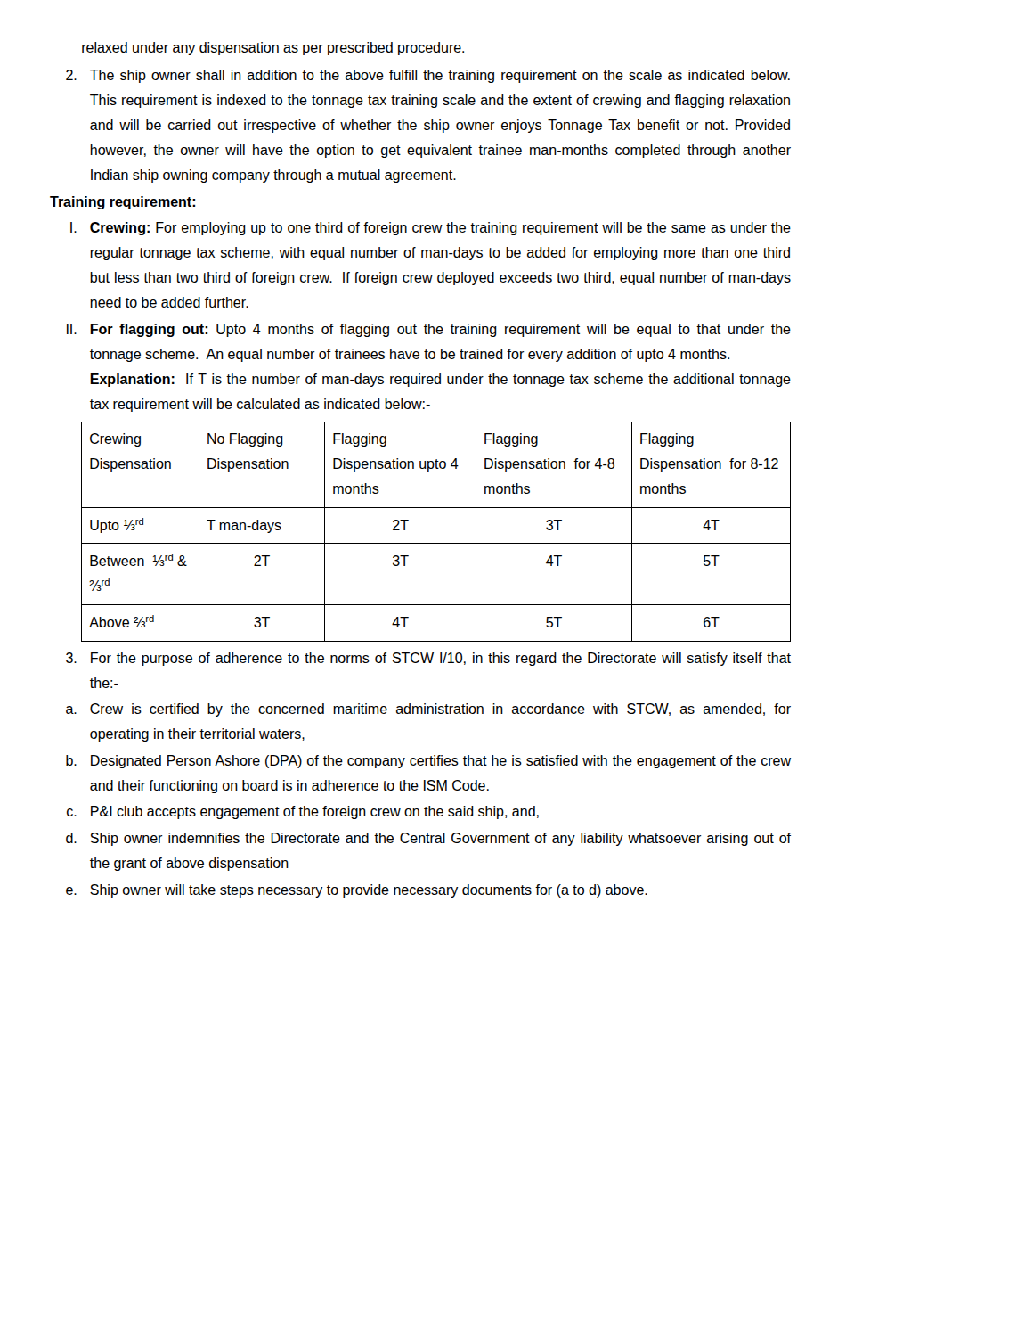relaxed under any dispensation as per prescribed procedure.
The ship owner shall in addition to the above fulfill the training requirement on the scale as indicated below. This requirement is indexed to the tonnage tax training scale and the extent of crewing and flagging relaxation and will be carried out irrespective of whether the ship owner enjoys Tonnage Tax benefit or not. Provided however, the owner will have the option to get equivalent trainee man-months completed through another Indian ship owning company through a mutual agreement.
Training requirement:
Crewing: For employing up to one third of foreign crew the training requirement will be the same as under the regular tonnage tax scheme, with equal number of man-days to be added for employing more than one third but less than two third of foreign crew. If foreign crew deployed exceeds two third, equal number of man-days need to be added further.
For flagging out: Upto 4 months of flagging out the training requirement will be equal to that under the tonnage scheme. An equal number of trainees have to be trained for every addition of upto 4 months.
Explanation: If T is the number of man-days required under the tonnage tax scheme the additional tonnage tax requirement will be calculated as indicated below:-
| Crewing Dispensation | No Flagging Dispensation | Flagging Dispensation upto 4 months | Flagging Dispensation for 4-8 months | Flagging Dispensation for 8-12 months |
| Upto ⅓ rd | T man-days | 2T | 3T | 4T |
| Between ⅓ rd & ⅔ rd | 2T | 3T | 4T | 5T |
| Above ⅔ rd | 3T | 4T | 5T | 6T |
For the purpose of adherence to the norms of STCW I/10, in this regard the Directorate will satisfy itself that the:-
Crew is certified by the concerned maritime administration in accordance with STCW, as amended, for operating in their territorial waters,
Designated Person Ashore (DPA) of the company certifies that he is satisfied with the engagement of the crew and their functioning on board is in adherence to the ISM Code.
P&I club accepts engagement of the foreign crew on the said ship, and,
Ship owner indemnifies the Directorate and the Central Government of any liability whatsoever arising out of the grant of above dispensation
Ship owner will take steps necessary to provide necessary documents for (a to d) above.